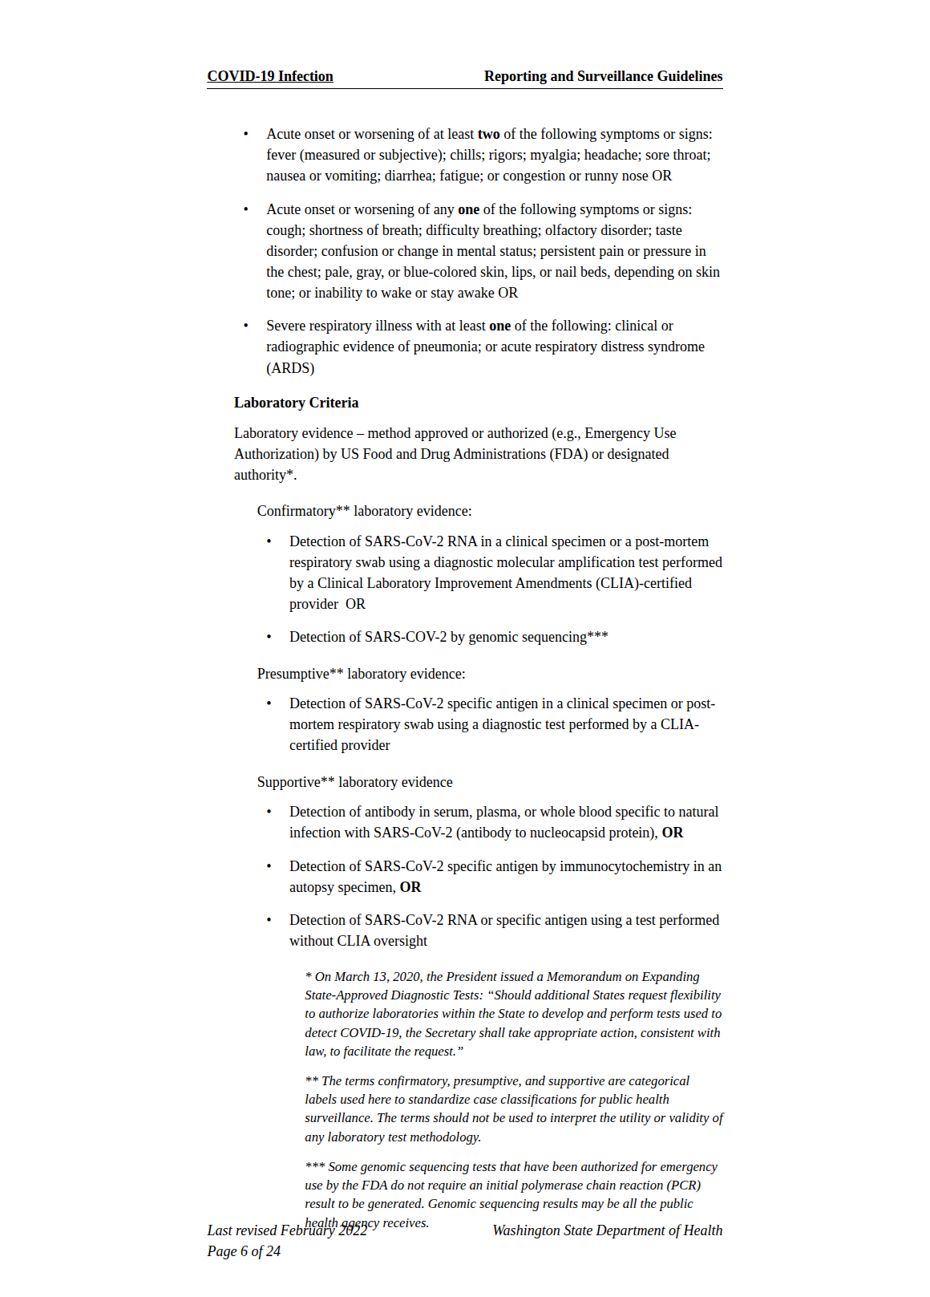COVID-19 Infection
Reporting and Surveillance Guidelines
Acute onset or worsening of at least two of the following symptoms or signs: fever (measured or subjective); chills; rigors; myalgia; headache; sore throat; nausea or vomiting; diarrhea; fatigue; or congestion or runny nose OR
Acute onset or worsening of any one of the following symptoms or signs: cough; shortness of breath; difficulty breathing; olfactory disorder; taste disorder; confusion or change in mental status; persistent pain or pressure in the chest; pale, gray, or blue-colored skin, lips, or nail beds, depending on skin tone; or inability to wake or stay awake OR
Severe respiratory illness with at least one of the following: clinical or radiographic evidence of pneumonia; or acute respiratory distress syndrome (ARDS)
Laboratory Criteria
Laboratory evidence – method approved or authorized (e.g., Emergency Use Authorization) by US Food and Drug Administrations (FDA) or designated authority*.
Confirmatory** laboratory evidence:
Detection of SARS-CoV-2 RNA in a clinical specimen or a post-mortem respiratory swab using a diagnostic molecular amplification test performed by a Clinical Laboratory Improvement Amendments (CLIA)-certified provider OR
Detection of SARS-COV-2 by genomic sequencing***
Presumptive** laboratory evidence:
Detection of SARS-CoV-2 specific antigen in a clinical specimen or post-mortem respiratory swab using a diagnostic test performed by a CLIA-certified provider
Supportive** laboratory evidence
Detection of antibody in serum, plasma, or whole blood specific to natural infection with SARS-CoV-2 (antibody to nucleocapsid protein), OR
Detection of SARS-CoV-2 specific antigen by immunocytochemistry in an autopsy specimen, OR
Detection of SARS-CoV-2 RNA or specific antigen using a test performed without CLIA oversight
* On March 13, 2020, the President issued a Memorandum on Expanding State-Approved Diagnostic Tests: “Should additional States request flexibility to authorize laboratories within the State to develop and perform tests used to detect COVID-19, the Secretary shall take appropriate action, consistent with law, to facilitate the request.”
** The terms confirmatory, presumptive, and supportive are categorical labels used here to standardize case classifications for public health surveillance. The terms should not be used to interpret the utility or validity of any laboratory test methodology.
*** Some genomic sequencing tests that have been authorized for emergency use by the FDA do not require an initial polymerase chain reaction (PCR) result to be generated. Genomic sequencing results may be all the public health agency receives.
Last revised February 2022
Page 6 of 24
Washington State Department of Health